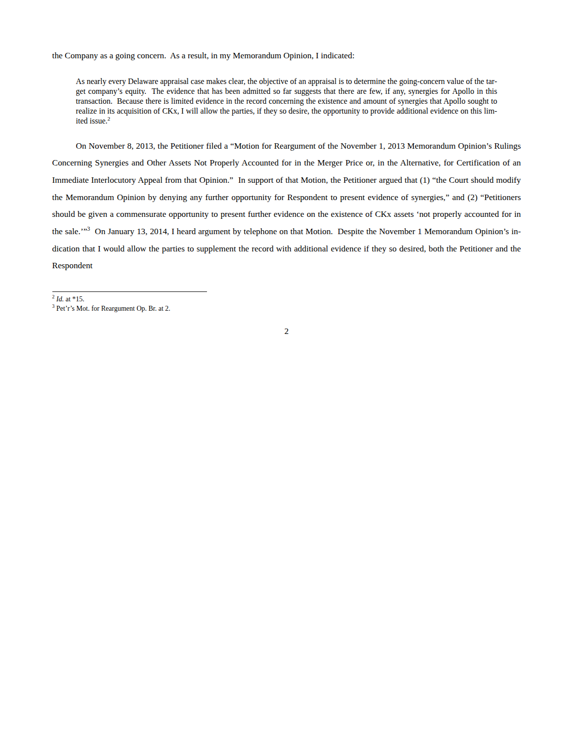the Company as a going concern. As a result, in my Memorandum Opinion, I indicated:
As nearly every Delaware appraisal case makes clear, the objective of an appraisal is to determine the going-concern value of the target company’s equity. The evidence that has been admitted so far suggests that there are few, if any, synergies for Apollo in this transaction. Because there is limited evidence in the record concerning the existence and amount of synergies that Apollo sought to realize in its acquisition of CKx, I will allow the parties, if they so desire, the opportunity to provide additional evidence on this limited issue.2
On November 8, 2013, the Petitioner filed a “Motion for Reargument of the November 1, 2013 Memorandum Opinion’s Rulings Concerning Synergies and Other Assets Not Properly Accounted for in the Merger Price or, in the Alternative, for Certification of an Immediate Interlocutory Appeal from that Opinion.” In support of that Motion, the Petitioner argued that (1) “the Court should modify the Memorandum Opinion by denying any further opportunity for Respondent to present evidence of synergies,” and (2) “Petitioners should be given a commensurate opportunity to present further evidence on the existence of CKx assets ‘not properly accounted for in the sale.’”3 On January 13, 2014, I heard argument by telephone on that Motion. Despite the November 1 Memorandum Opinion’s indication that I would allow the parties to supplement the record with additional evidence if they so desired, both the Petitioner and the Respondent
2 Id. at *15.
3 Pet’r’s Mot. for Reargument Op. Br. at 2.
2